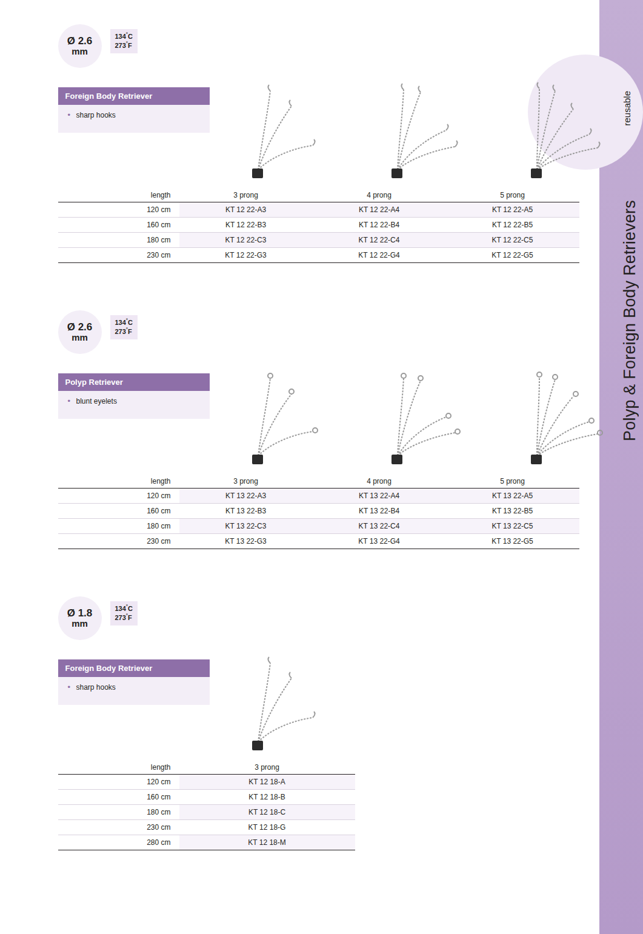2.5
reusable
Polyp & Foreign Body Retrievers
Ø 2.6mm
134°C
273°F
Foreign Body Retriever
sharp hooks
| length | 3 prong | 4 prong | 5 prong |
| --- | --- | --- | --- |
| 120 cm | KT 12 22-A3 | KT 12 22-A4 | KT 12 22-A5 |
| 160 cm | KT 12 22-B3 | KT 12 22-B4 | KT 12 22-B5 |
| 180 cm | KT 12 22-C3 | KT 12 22-C4 | KT 12 22-C5 |
| 230 cm | KT 12 22-G3 | KT 12 22-G4 | KT 12 22-G5 |
Ø 2.6mm
134°C
273°F
Polyp Retriever
blunt eyelets
| length | 3 prong | 4 prong | 5 prong |
| --- | --- | --- | --- |
| 120 cm | KT 13 22-A3 | KT 13 22-A4 | KT 13 22-A5 |
| 160 cm | KT 13 22-B3 | KT 13 22-B4 | KT 13 22-B5 |
| 180 cm | KT 13 22-C3 | KT 13 22-C4 | KT 13 22-C5 |
| 230 cm | KT 13 22-G3 | KT 13 22-G4 | KT 13 22-G5 |
Ø 1.8mm
134°C
273°F
Foreign Body Retriever
sharp hooks
| length | 3 prong |
| --- | --- |
| 120 cm | KT 12 18-A |
| 160 cm | KT 12 18-B |
| 180 cm | KT 12 18-C |
| 230 cm | KT 12 18-G |
| 280 cm | KT 12 18-M |